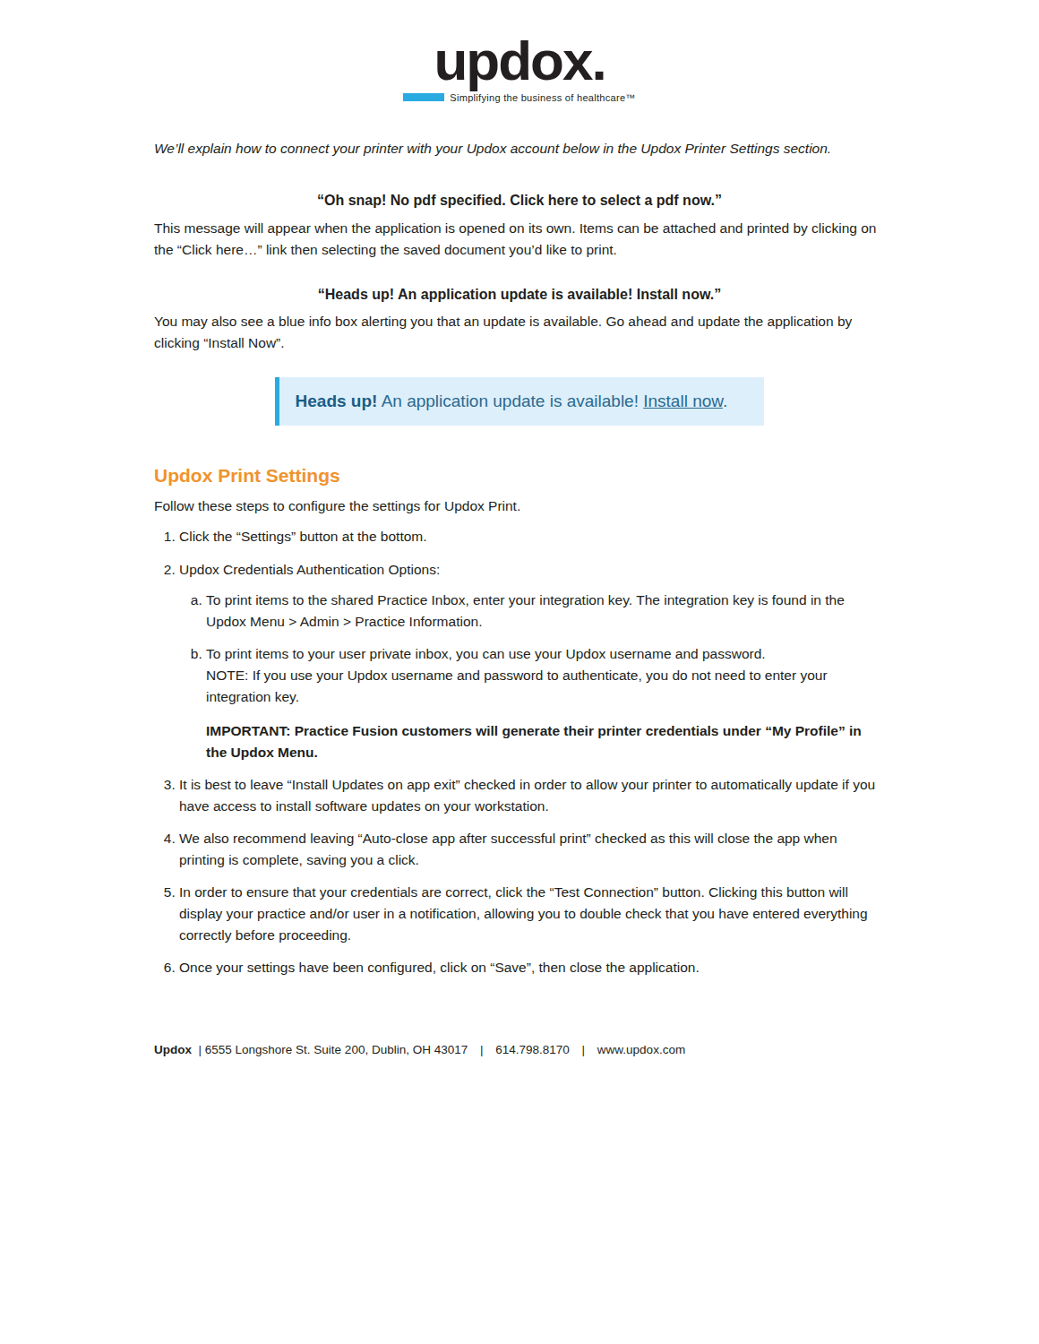updox.
Simplifying the business of healthcare™
We’ll explain how to connect your printer with your Updox account below in the Updox Printer Settings section.
“Oh snap! No pdf specified. Click here to select a pdf now.”
This message will appear when the application is opened on its own. Items can be attached and printed by clicking on the “Click here…” link then selecting the saved document you’d like to print.
“Heads up! An application update is available! Install now.”
You may also see a blue info box alerting you that an update is available. Go ahead and update the application by clicking “Install Now”.
Heads up! An application update is available! Install now.
Updox Print Settings
Follow these steps to configure the settings for Updox Print.
Click the “Settings” button at the bottom.
Updox Credentials Authentication Options:
To print items to the shared Practice Inbox, enter your integration key. The integration key is found in the Updox Menu > Admin > Practice Information.
To print items to your user private inbox, you can use your Updox username and password.
NOTE: If you use your Updox username and password to authenticate, you do not need to enter your integration key.
IMPORTANT: Practice Fusion customers will generate their printer credentials under “My Profile” in the Updox Menu.
It is best to leave “Install Updates on app exit” checked in order to allow your printer to automatically update if you have access to install software updates on your workstation.
We also recommend leaving “Auto-close app after successful print” checked as this will close the app when printing is complete, saving you a click.
In order to ensure that your credentials are correct, click the “Test Connection” button. Clicking this button will display your practice and/or user in a notification, allowing you to double check that you have entered everything correctly before proceeding.
Once your settings have been configured, click on “Save”, then close the application.
Updox | 6555 Longshore St. Suite 200, Dublin, OH 43017 | 614.798.8170 | www.updox.com